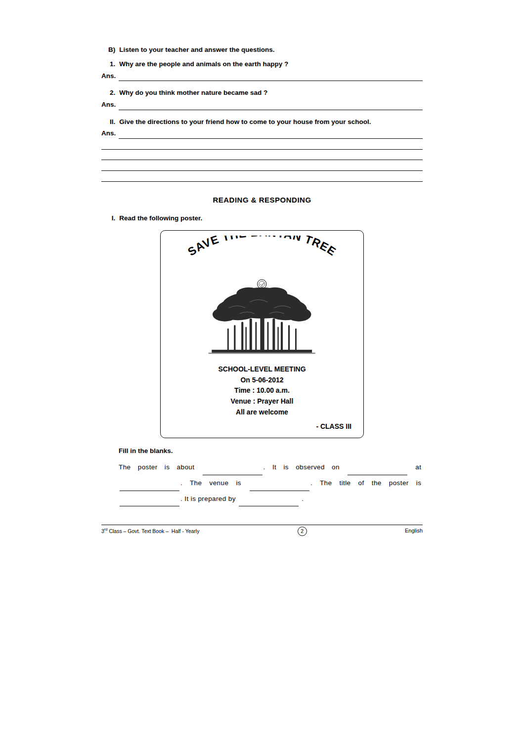B)
Listen to your teacher and answer the questions.
1.
Why are the people and animals on the earth happy ?
Ans.
2.
Why do you think mother nature became sad ?
Ans.
II.
Give the directions to your friend how to come to your house from your school.
Ans.
READING & RESPONDING
I.
Read the following poster.
SAVE THE BANYAN TREE
SCHOOL-LEVEL MEETING
On 5-06-2012
Time : 10.00 a.m.
Venue : Prayer Hall
All are welcome
- CLASS III
Fill in the blanks.
The poster is about . It is observed on at . The venue is . The title of the poster is . It is prepared by .
3rd Class – Govt. Text Book – Half - Yearly
2
English